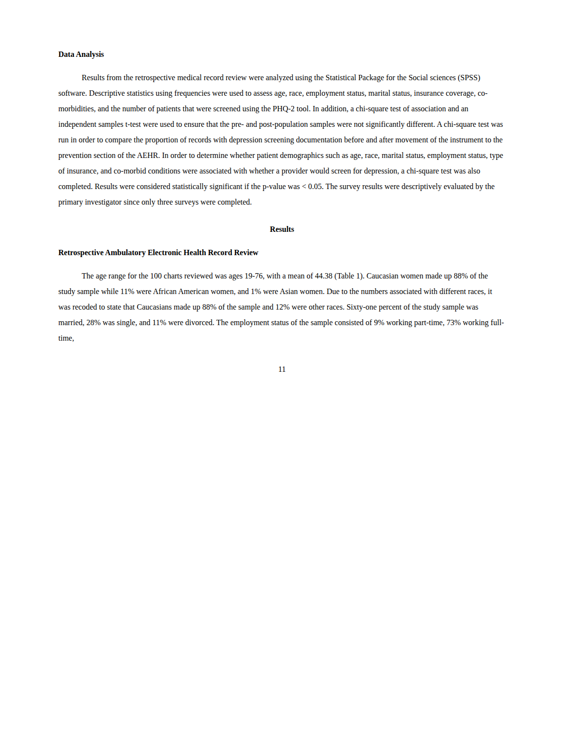Data Analysis
Results from the retrospective medical record review were analyzed using the Statistical Package for the Social sciences (SPSS) software. Descriptive statistics using frequencies were used to assess age, race, employment status, marital status, insurance coverage, co-morbidities, and the number of patients that were screened using the PHQ-2 tool. In addition, a chi-square test of association and an independent samples t-test were used to ensure that the pre- and post-population samples were not significantly different. A chi-square test was run in order to compare the proportion of records with depression screening documentation before and after movement of the instrument to the prevention section of the AEHR. In order to determine whether patient demographics such as age, race, marital status, employment status, type of insurance, and co-morbid conditions were associated with whether a provider would screen for depression, a chi-square test was also completed. Results were considered statistically significant if the p-value was < 0.05. The survey results were descriptively evaluated by the primary investigator since only three surveys were completed.
Results
Retrospective Ambulatory Electronic Health Record Review
The age range for the 100 charts reviewed was ages 19-76, with a mean of 44.38 (Table 1). Caucasian women made up 88% of the study sample while 11% were African American women, and 1% were Asian women. Due to the numbers associated with different races, it was recoded to state that Caucasians made up 88% of the sample and 12% were other races. Sixty-one percent of the study sample was married, 28% was single, and 11% were divorced. The employment status of the sample consisted of 9% working part-time, 73% working full-time,
11